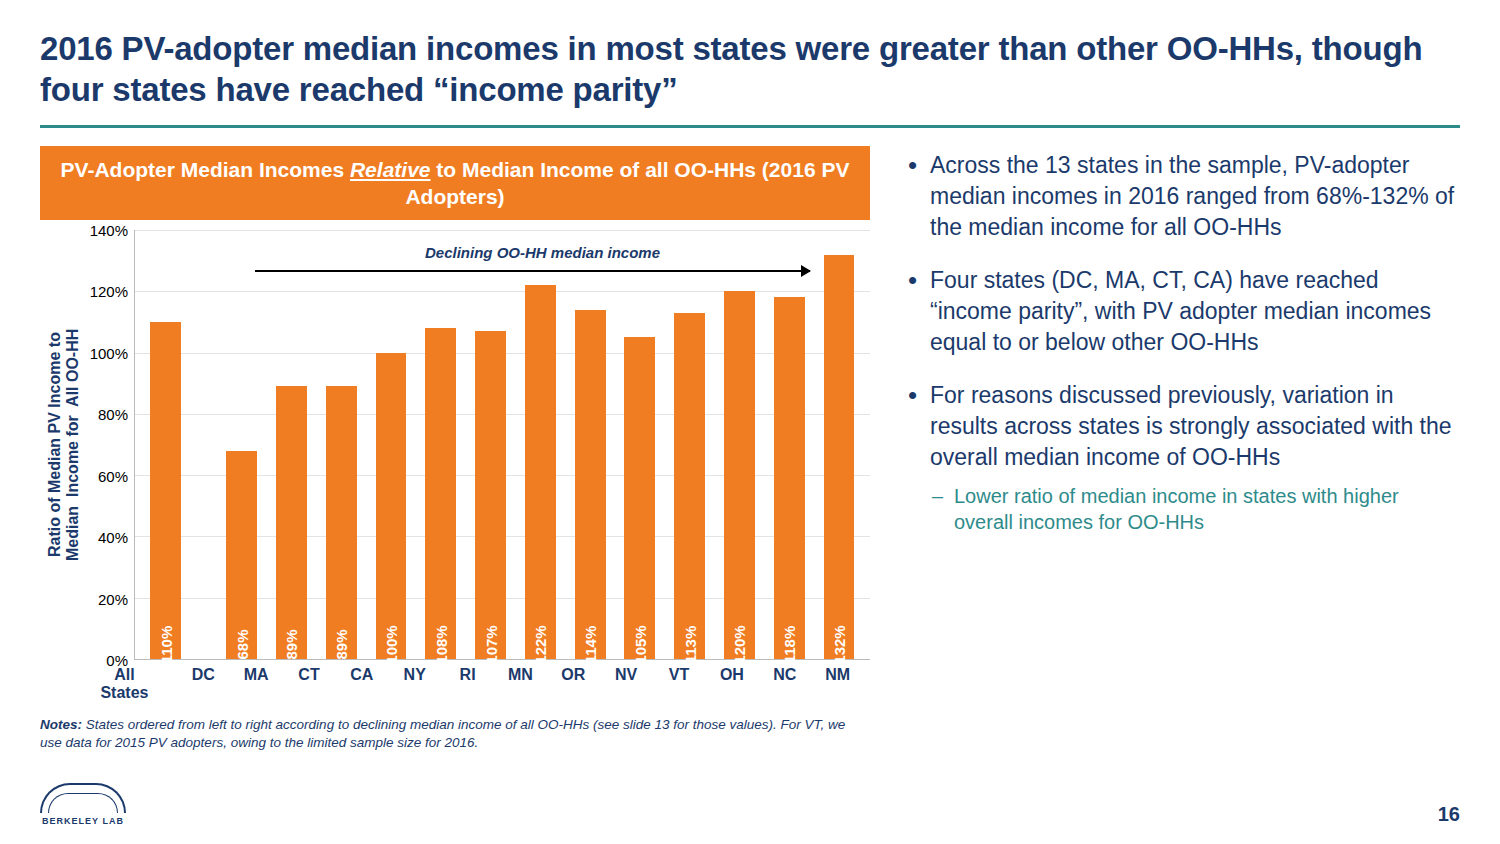2016 PV-adopter median incomes in most states were greater than other OO-HHs, though four states have reached “income parity”
PV-Adopter Median Incomes Relative to Median Income of all OO-HHs (2016 PV Adopters)
Ratio of Median PV Income to
Median Income for All OO-HH
140% 120% 100% 80% 60% 40% 20% 0%
Declining OO-HH median income
110%
68%
89%
89%
100%
108%
107%
122%
114%
105%
113%
120%
118%
132%
All States
DC
MA
CT
CA
NY
RI
MN
OR
NV
VT
OH
NC
NM
Notes: States ordered from left to right according to declining median income of all OO-HHs (see slide 13 for those values). For VT, we use data for 2015 PV adopters, owing to the limited sample size for 2016.
Across the 13 states in the sample, PV-adopter median incomes in 2016 ranged from 68%-132% of the median income for all OO-HHs
Four states (DC, MA, CT, CA) have reached “income parity”, with PV adopter median incomes equal to or below other OO-HHs
For reasons discussed previously, variation in results across states is strongly associated with the overall median income of OO-HHs
Lower ratio of median income in states with higher overall incomes for OO-HHs
BERKELEY LAB
16